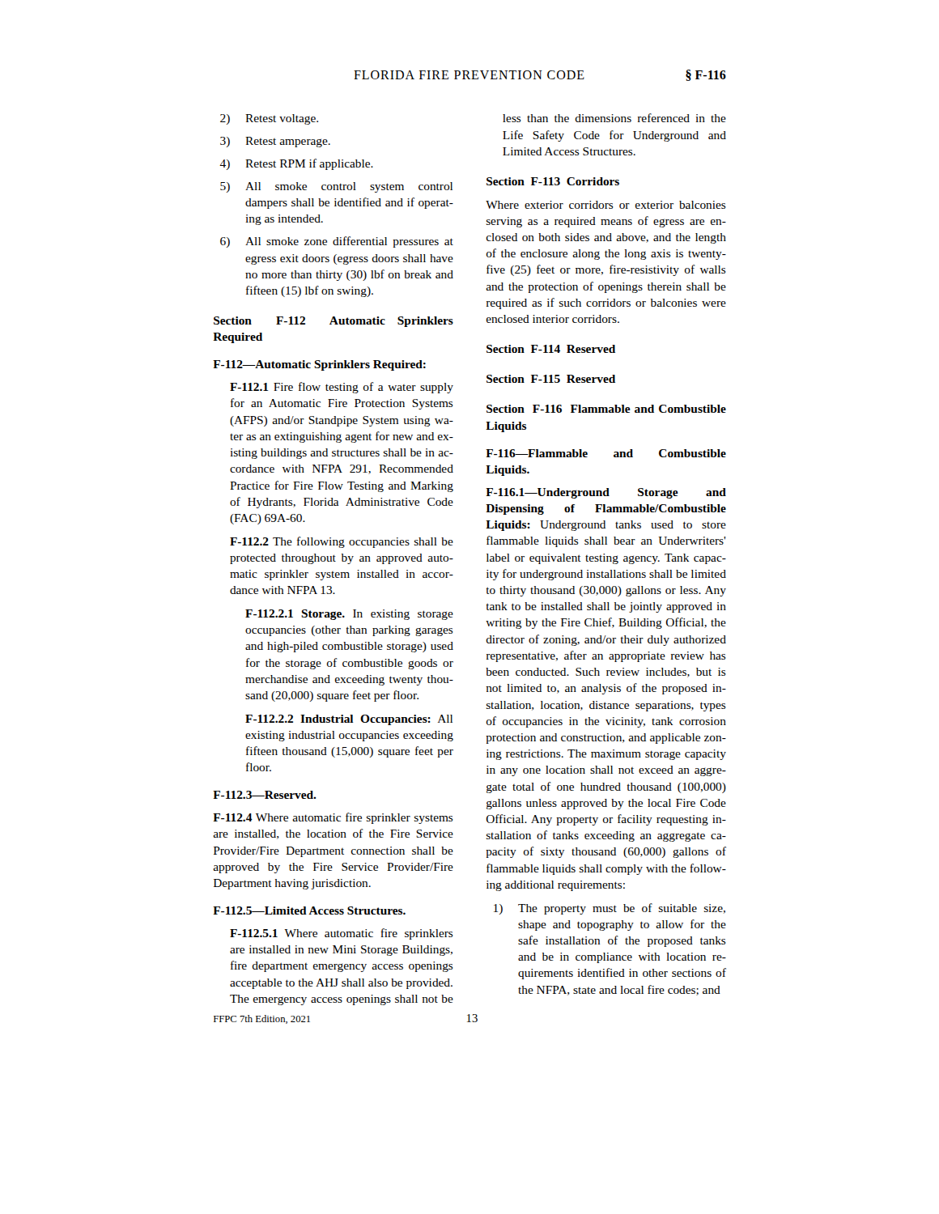Florida Fire Prevention Code § F-116
Retest voltage.
Retest amperage.
Retest RPM if applicable.
All smoke control system control dampers shall be identified and if operating as intended.
All smoke zone differential pressures at egress exit doors (egress doors shall have no more than thirty (30) lbf on break and fifteen (15) lbf on swing).
Section F-112 Automatic Sprinklers Required
F-112—Automatic Sprinklers Required:
F-112.1 Fire flow testing of a water supply for an Automatic Fire Protection Systems (AFPS) and/or Standpipe System using water as an extinguishing agent for new and existing buildings and structures shall be in accordance with NFPA 291, Recommended Practice for Fire Flow Testing and Marking of Hydrants, Florida Administrative Code (FAC) 69A-60.
F-112.2 The following occupancies shall be protected throughout by an approved automatic sprinkler system installed in accordance with NFPA 13.
F-112.2.1 Storage. In existing storage occupancies (other than parking garages and high-piled combustible storage) used for the storage of combustible goods or merchandise and exceeding twenty thousand (20,000) square feet per floor.
F-112.2.2 Industrial Occupancies: All existing industrial occupancies exceeding fifteen thousand (15,000) square feet per floor.
F-112.3—Reserved.
F-112.4 Where automatic fire sprinkler systems are installed, the location of the Fire Service Provider/Fire Department connection shall be approved by the Fire Service Provider/Fire Department having jurisdiction.
F-112.5—Limited Access Structures.
F-112.5.1 Where automatic fire sprinklers are installed in new Mini Storage Buildings, fire department emergency access openings acceptable to the AHJ shall also be provided. The emergency access openings shall not be less than the dimensions referenced in the Life Safety Code for Underground and Limited Access Structures.
Section F-113 Corridors
Where exterior corridors or exterior balconies serving as a required means of egress are enclosed on both sides and above, and the length of the enclosure along the long axis is twenty-five (25) feet or more, fire-resistivity of walls and the protection of openings therein shall be required as if such corridors or balconies were enclosed interior corridors.
Section F-114 Reserved
Section F-115 Reserved
Section F-116 Flammable and Combustible Liquids
F-116—Flammable and Combustible Liquids.
F-116.1—Underground Storage and Dispensing of Flammable/Combustible Liquids: Underground tanks used to store flammable liquids shall bear an Underwriters' label or equivalent testing agency. Tank capacity for underground installations shall be limited to thirty thousand (30,000) gallons or less. Any tank to be installed shall be jointly approved in writing by the Fire Chief, Building Official, the director of zoning, and/or their duly authorized representative, after an appropriate review has been conducted. Such review includes, but is not limited to, an analysis of the proposed installation, location, distance separations, types of occupancies in the vicinity, tank corrosion protection and construction, and applicable zoning restrictions. The maximum storage capacity in any one location shall not exceed an aggregate total of one hundred thousand (100,000) gallons unless approved by the local Fire Code Official. Any property or facility requesting installation of tanks exceeding an aggregate capacity of sixty thousand (60,000) gallons of flammable liquids shall comply with the following additional requirements:
The property must be of suitable size, shape and topography to allow for the safe installation of the proposed tanks and be in compliance with location requirements identified in other sections of the NFPA, state and local fire codes; and
FFPC 7th Edition, 2021 13